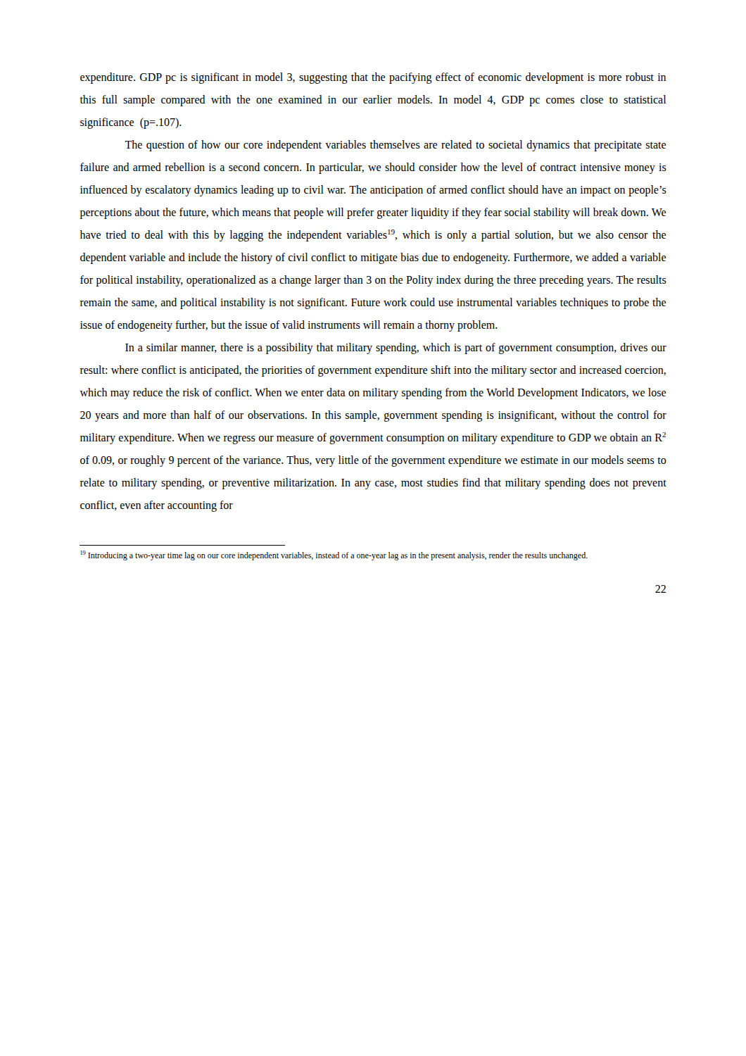expenditure. GDP pc is significant in model 3, suggesting that the pacifying effect of economic development is more robust in this full sample compared with the one examined in our earlier models. In model 4, GDP pc comes close to statistical significance (p=.107).
The question of how our core independent variables themselves are related to societal dynamics that precipitate state failure and armed rebellion is a second concern. In particular, we should consider how the level of contract intensive money is influenced by escalatory dynamics leading up to civil war. The anticipation of armed conflict should have an impact on people’s perceptions about the future, which means that people will prefer greater liquidity if they fear social stability will break down. We have tried to deal with this by lagging the independent variables19, which is only a partial solution, but we also censor the dependent variable and include the history of civil conflict to mitigate bias due to endogeneity. Furthermore, we added a variable for political instability, operationalized as a change larger than 3 on the Polity index during the three preceding years. The results remain the same, and political instability is not significant. Future work could use instrumental variables techniques to probe the issue of endogeneity further, but the issue of valid instruments will remain a thorny problem.
In a similar manner, there is a possibility that military spending, which is part of government consumption, drives our result: where conflict is anticipated, the priorities of government expenditure shift into the military sector and increased coercion, which may reduce the risk of conflict. When we enter data on military spending from the World Development Indicators, we lose 20 years and more than half of our observations. In this sample, government spending is insignificant, without the control for military expenditure. When we regress our measure of government consumption on military expenditure to GDP we obtain an R2 of 0.09, or roughly 9 percent of the variance. Thus, very little of the government expenditure we estimate in our models seems to relate to military spending, or preventive militarization. In any case, most studies find that military spending does not prevent conflict, even after accounting for
19 Introducing a two-year time lag on our core independent variables, instead of a one-year lag as in the present analysis, render the results unchanged.
22